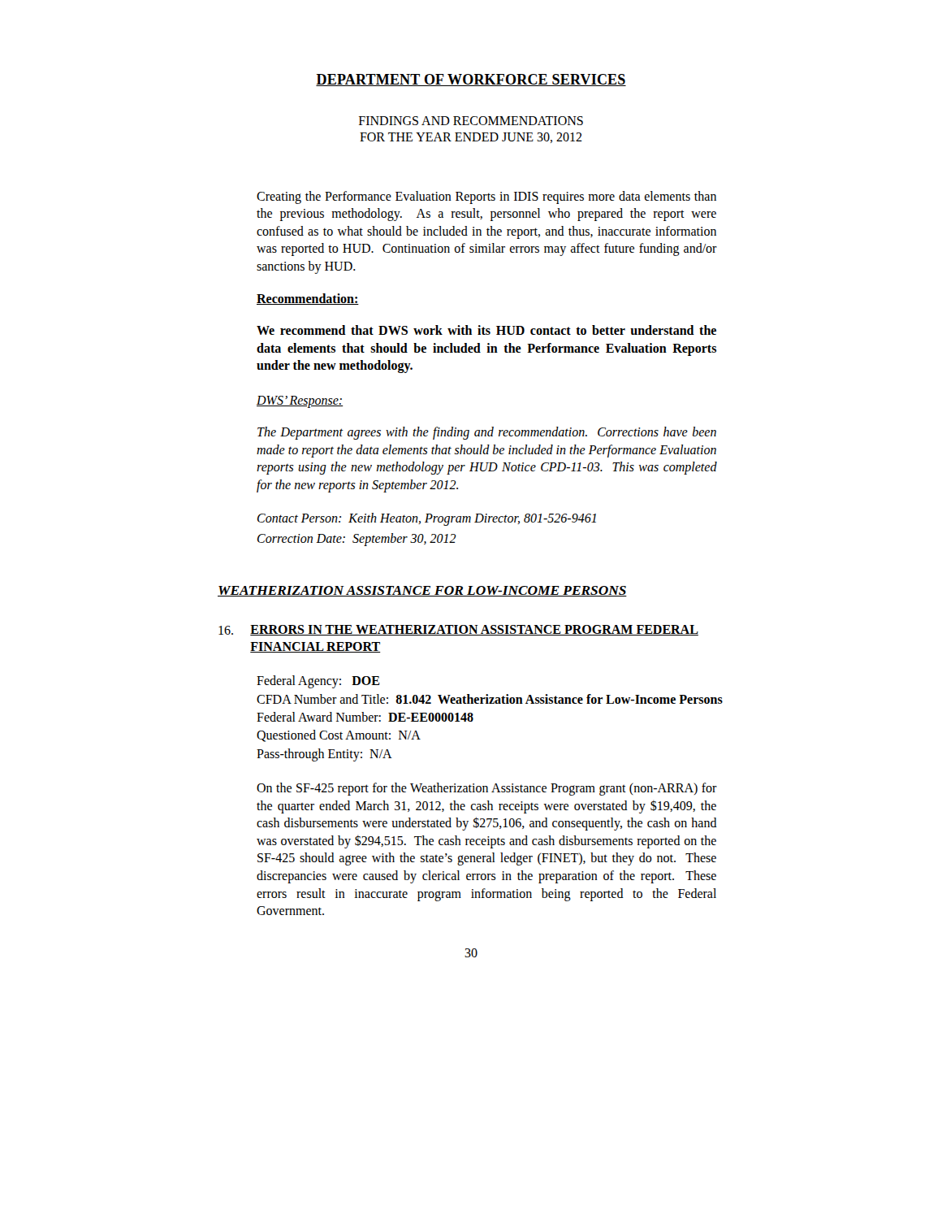DEPARTMENT OF WORKFORCE SERVICES
FINDINGS AND RECOMMENDATIONS
FOR THE YEAR ENDED JUNE 30, 2012
Creating the Performance Evaluation Reports in IDIS requires more data elements than the previous methodology. As a result, personnel who prepared the report were confused as to what should be included in the report, and thus, inaccurate information was reported to HUD. Continuation of similar errors may affect future funding and/or sanctions by HUD.
Recommendation:
We recommend that DWS work with its HUD contact to better understand the data elements that should be included in the Performance Evaluation Reports under the new methodology.
DWS’ Response:
The Department agrees with the finding and recommendation. Corrections have been made to report the data elements that should be included in the Performance Evaluation reports using the new methodology per HUD Notice CPD-11-03. This was completed for the new reports in September 2012.
Contact Person: Keith Heaton, Program Director, 801-526-9461
Correction Date: September 30, 2012
WEATHERIZATION ASSISTANCE FOR LOW-INCOME PERSONS
16.
ERRORS IN THE WEATHERIZATION ASSISTANCE PROGRAM FEDERAL FINANCIAL REPORT
Federal Agency: DOE
CFDA Number and Title: 81.042 Weatherization Assistance for Low-Income Persons
Federal Award Number: DE-EE0000148
Questioned Cost Amount: N/A
Pass-through Entity: N/A
On the SF-425 report for the Weatherization Assistance Program grant (non-ARRA) for the quarter ended March 31, 2012, the cash receipts were overstated by $19,409, the cash disbursements were understated by $275,106, and consequently, the cash on hand was overstated by $294,515. The cash receipts and cash disbursements reported on the SF-425 should agree with the state’s general ledger (FINET), but they do not. These discrepancies were caused by clerical errors in the preparation of the report. These errors result in inaccurate program information being reported to the Federal Government.
30